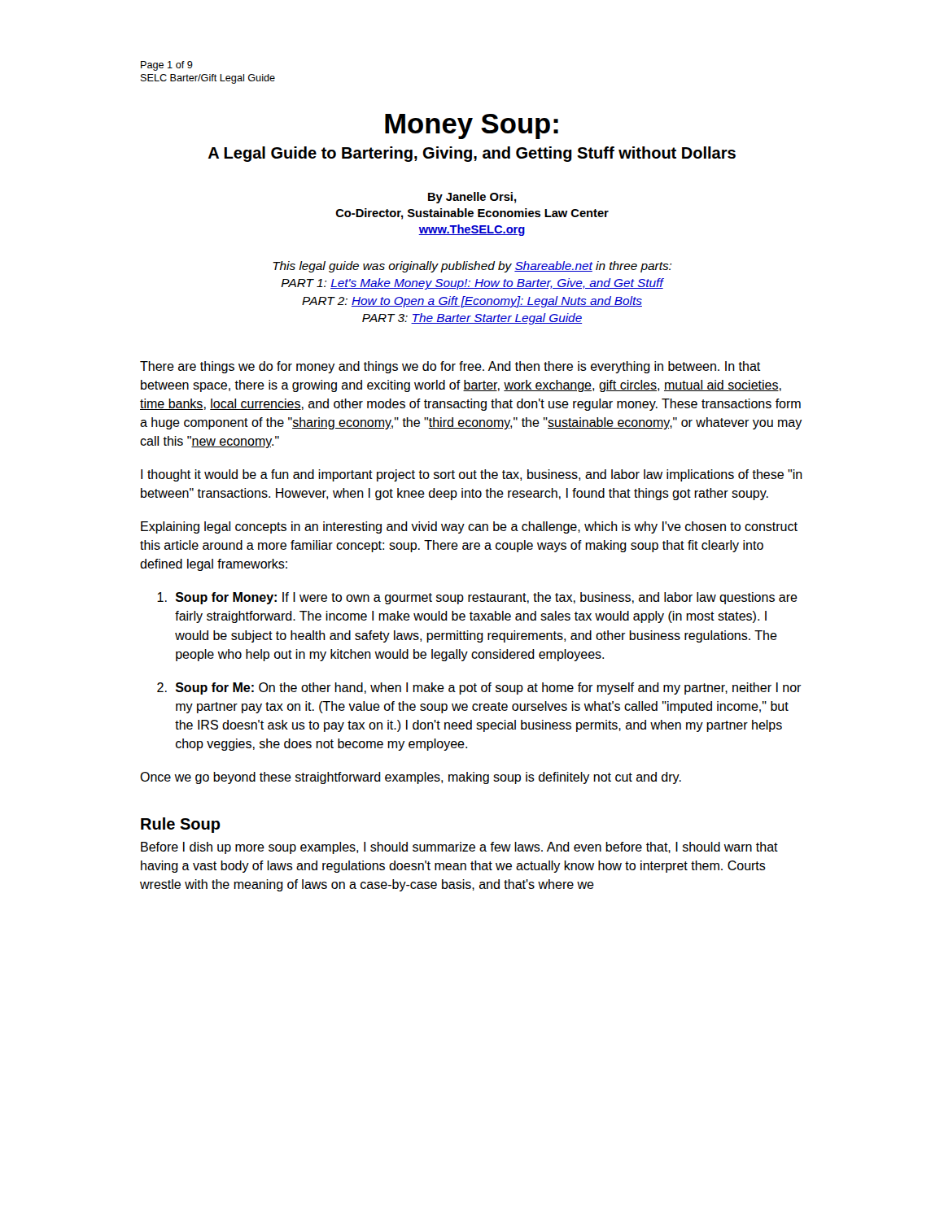Page 1 of 9
SELC Barter/Gift Legal Guide
Money Soup:
A Legal Guide to Bartering, Giving, and Getting Stuff without Dollars
By Janelle Orsi,
Co-Director, Sustainable Economies Law Center
www.TheSELC.org
This legal guide was originally published by Shareable.net in three parts:
PART 1: Let's Make Money Soup!: How to Barter, Give, and Get Stuff
PART 2: How to Open a Gift [Economy]: Legal Nuts and Bolts
PART 3: The Barter Starter Legal Guide
There are things we do for money and things we do for free. And then there is everything in between. In that between space, there is a growing and exciting world of barter, work exchange, gift circles, mutual aid societies, time banks, local currencies, and other modes of transacting that don't use regular money. These transactions form a huge component of the "sharing economy," the "third economy," the "sustainable economy," or whatever you may call this "new economy."
I thought it would be a fun and important project to sort out the tax, business, and labor law implications of these "in between" transactions. However, when I got knee deep into the research, I found that things got rather soupy.
Explaining legal concepts in an interesting and vivid way can be a challenge, which is why I've chosen to construct this article around a more familiar concept: soup. There are a couple ways of making soup that fit clearly into defined legal frameworks:
Soup for Money: If I were to own a gourmet soup restaurant, the tax, business, and labor law questions are fairly straightforward. The income I make would be taxable and sales tax would apply (in most states). I would be subject to health and safety laws, permitting requirements, and other business regulations. The people who help out in my kitchen would be legally considered employees.
Soup for Me: On the other hand, when I make a pot of soup at home for myself and my partner, neither I nor my partner pay tax on it. (The value of the soup we create ourselves is what's called "imputed income," but the IRS doesn't ask us to pay tax on it.) I don't need special business permits, and when my partner helps chop veggies, she does not become my employee.
Once we go beyond these straightforward examples, making soup is definitely not cut and dry.
Rule Soup
Before I dish up more soup examples, I should summarize a few laws. And even before that, I should warn that having a vast body of laws and regulations doesn't mean that we actually know how to interpret them. Courts wrestle with the meaning of laws on a case-by-case basis, and that's where we